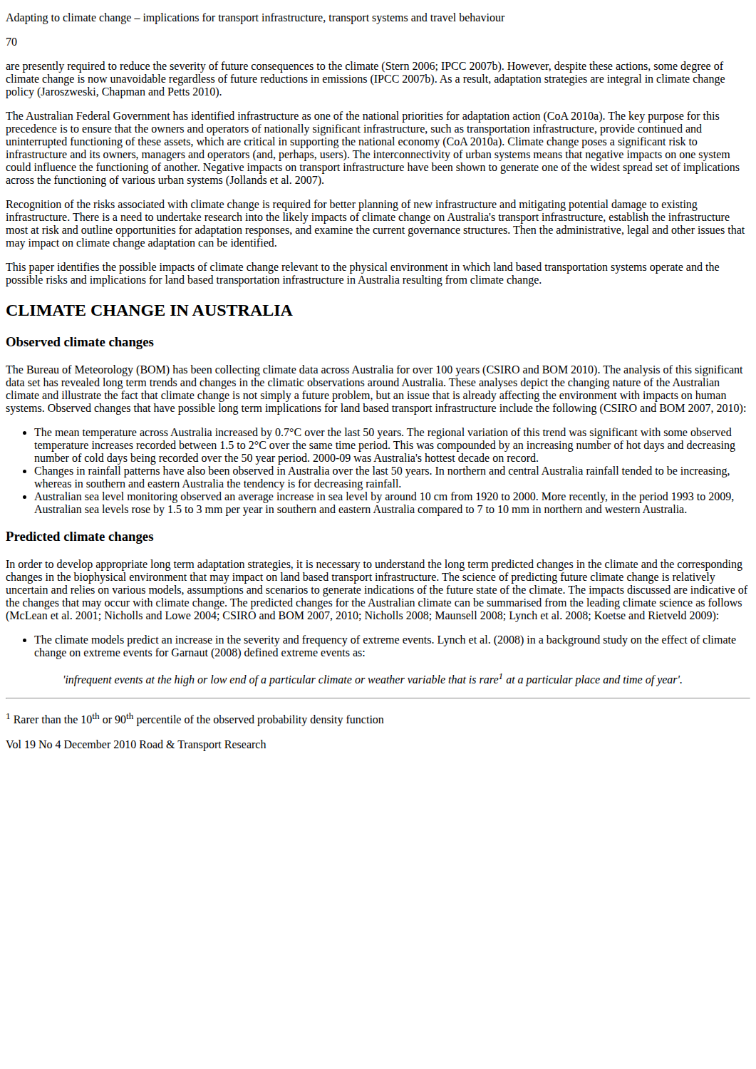Adapting to climate change – implications for transport infrastructure, transport systems and travel behaviour
70
are presently required to reduce the severity of future consequences to the climate (Stern 2006; IPCC 2007b). However, despite these actions, some degree of climate change is now unavoidable regardless of future reductions in emissions (IPCC 2007b). As a result, adaptation strategies are integral in climate change policy (Jaroszweski, Chapman and Petts 2010).
The Australian Federal Government has identified infrastructure as one of the national priorities for adaptation action (CoA 2010a). The key purpose for this precedence is to ensure that the owners and operators of nationally significant infrastructure, such as transportation infrastructure, provide continued and uninterrupted functioning of these assets, which are critical in supporting the national economy (CoA 2010a). Climate change poses a significant risk to infrastructure and its owners, managers and operators (and, perhaps, users). The interconnectivity of urban systems means that negative impacts on one system could influence the functioning of another. Negative impacts on transport infrastructure have been shown to generate one of the widest spread set of implications across the functioning of various urban systems (Jollands et al. 2007).
Recognition of the risks associated with climate change is required for better planning of new infrastructure and mitigating potential damage to existing infrastructure. There is a need to undertake research into the likely impacts of climate change on Australia's transport infrastructure, establish the infrastructure most at risk and outline opportunities for adaptation responses, and examine the current governance structures. Then the administrative, legal and other issues that may impact on climate change adaptation can be identified.
This paper identifies the possible impacts of climate change relevant to the physical environment in which land based transportation systems operate and the possible risks and implications for land based transportation infrastructure in Australia resulting from climate change.
CLIMATE CHANGE IN AUSTRALIA
Observed climate changes
The Bureau of Meteorology (BOM) has been collecting climate data across Australia for over 100 years (CSIRO and BOM 2010). The analysis of this significant data set has revealed long term trends and changes in the climatic observations around Australia. These analyses depict the changing nature of the Australian climate and illustrate the fact that climate change is not simply a future problem, but an issue that is already affecting the environment with impacts on human systems. Observed changes that have possible long term implications for land based transport infrastructure include the following (CSIRO and BOM 2007, 2010):
The mean temperature across Australia increased by 0.7°C over the last 50 years. The regional variation of this trend was significant with some observed temperature increases recorded between 1.5 to 2°C over the same time period. This was compounded by an increasing number of hot days and decreasing number of cold days being recorded over the 50 year period. 2000-09 was Australia's hottest decade on record.
Changes in rainfall patterns have also been observed in Australia over the last 50 years. In northern and central Australia rainfall tended to be increasing, whereas in southern and eastern Australia the tendency is for decreasing rainfall.
Australian sea level monitoring observed an average increase in sea level by around 10 cm from 1920 to 2000. More recently, in the period 1993 to 2009, Australian sea levels rose by 1.5 to 3 mm per year in southern and eastern Australia compared to 7 to 10 mm in northern and western Australia.
Predicted climate changes
In order to develop appropriate long term adaptation strategies, it is necessary to understand the long term predicted changes in the climate and the corresponding changes in the biophysical environment that may impact on land based transport infrastructure. The science of predicting future climate change is relatively uncertain and relies on various models, assumptions and scenarios to generate indications of the future state of the climate. The impacts discussed are indicative of the changes that may occur with climate change. The predicted changes for the Australian climate can be summarised from the leading climate science as follows (McLean et al. 2001; Nicholls and Lowe 2004; CSIRO and BOM 2007, 2010; Nicholls 2008; Maunsell 2008; Lynch et al. 2008; Koetse and Rietveld 2009):
The climate models predict an increase in the severity and frequency of extreme events. Lynch et al. (2008) in a background study on the effect of climate change on extreme events for Garnaut (2008) defined extreme events as:
'infrequent events at the high or low end of a particular climate or weather variable that is rare1 at a particular place and time of year'.
1 Rarer than the 10th or 90th percentile of the observed probability density function
Vol 19 No 4 December 2010 Road & Transport Research